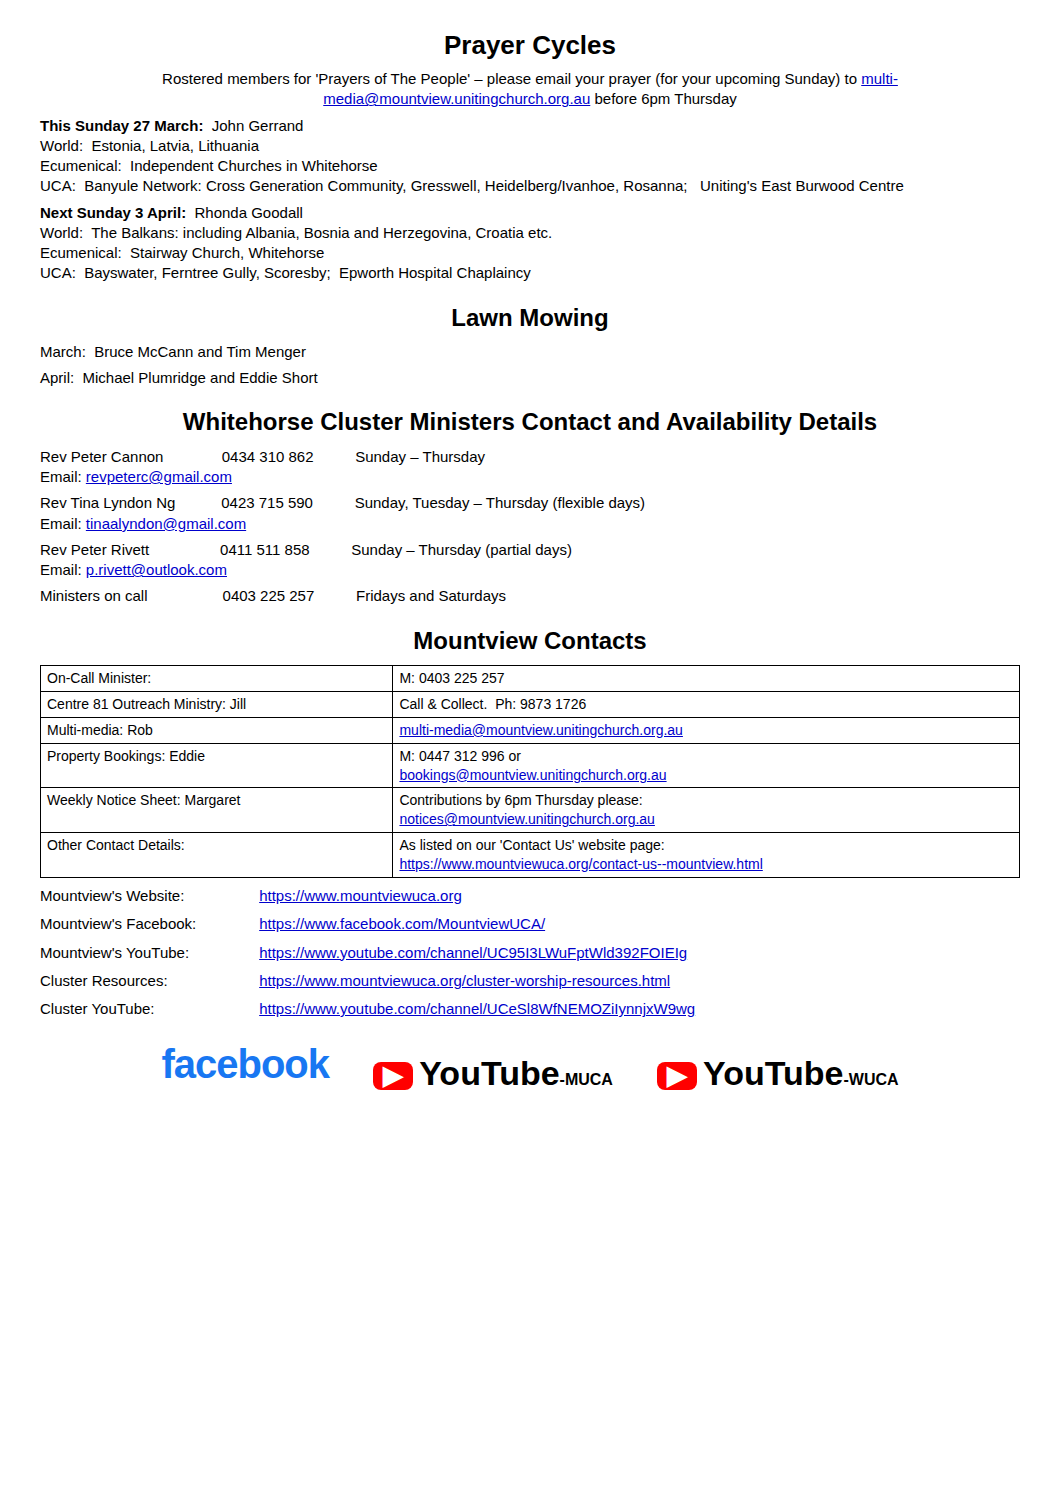Prayer Cycles
Rostered members for 'Prayers of The People' – please email your prayer (for your upcoming Sunday) to multi-media@mountview.unitingchurch.org.au before 6pm Thursday
This Sunday 27 March: John Gerrand
World: Estonia, Latvia, Lithuania
Ecumenical: Independent Churches in Whitehorse
UCA: Banyule Network: Cross Generation Community, Gresswell, Heidelberg/Ivanhoe, Rosanna; Uniting's East Burwood Centre
Next Sunday 3 April: Rhonda Goodall
World: The Balkans: including Albania, Bosnia and Herzegovina, Croatia etc.
Ecumenical: Stairway Church, Whitehorse
UCA: Bayswater, Ferntree Gully, Scoresby; Epworth Hospital Chaplaincy
Lawn Mowing
March: Bruce McCann and Tim Menger
April: Michael Plumridge and Eddie Short
Whitehorse Cluster Ministers Contact and Availability Details
Rev Peter Cannon 0434 310 862 Sunday – Thursday
Email: revpeterc@gmail.com
Rev Tina Lyndon Ng 0423 715 590 Sunday, Tuesday – Thursday (flexible days)
Email: tinaalyndon@gmail.com
Rev Peter Rivett 0411 511 858 Sunday – Thursday (partial days)
Email: p.rivett@outlook.com
Ministers on call 0403 225 257 Fridays and Saturdays
Mountview Contacts
| On-Call Minister: | M: 0403 225 257 |
| Centre 81 Outreach Ministry: Jill | Call & Collect. Ph: 9873 1726 |
| Multi-media: Rob | multi-media@mountview.unitingchurch.org.au |
| Property Bookings: Eddie | M: 0447 312 996 or bookings@mountview.unitingchurch.org.au |
| Weekly Notice Sheet: Margaret | Contributions by 6pm Thursday please: notices@mountview.unitingchurch.org.au |
| Other Contact Details: | As listed on our 'Contact Us' website page: https://www.mountviewuca.org/contact-us--mountview.html |
Mountview's Website: https://www.mountviewuca.org
Mountview's Facebook: https://www.facebook.com/MountviewUCA/
Mountview's YouTube: https://www.youtube.com/channel/UC95I3LWuFptWld392FOIEIg
Cluster Resources: https://www.mountviewuca.org/cluster-worship-resources.html
Cluster YouTube: https://www.youtube.com/channel/UCeSl8WfNEMOZiIynnjxW9wg
facebook ▶YouTube-MUCA ▶YouTube-WUCA